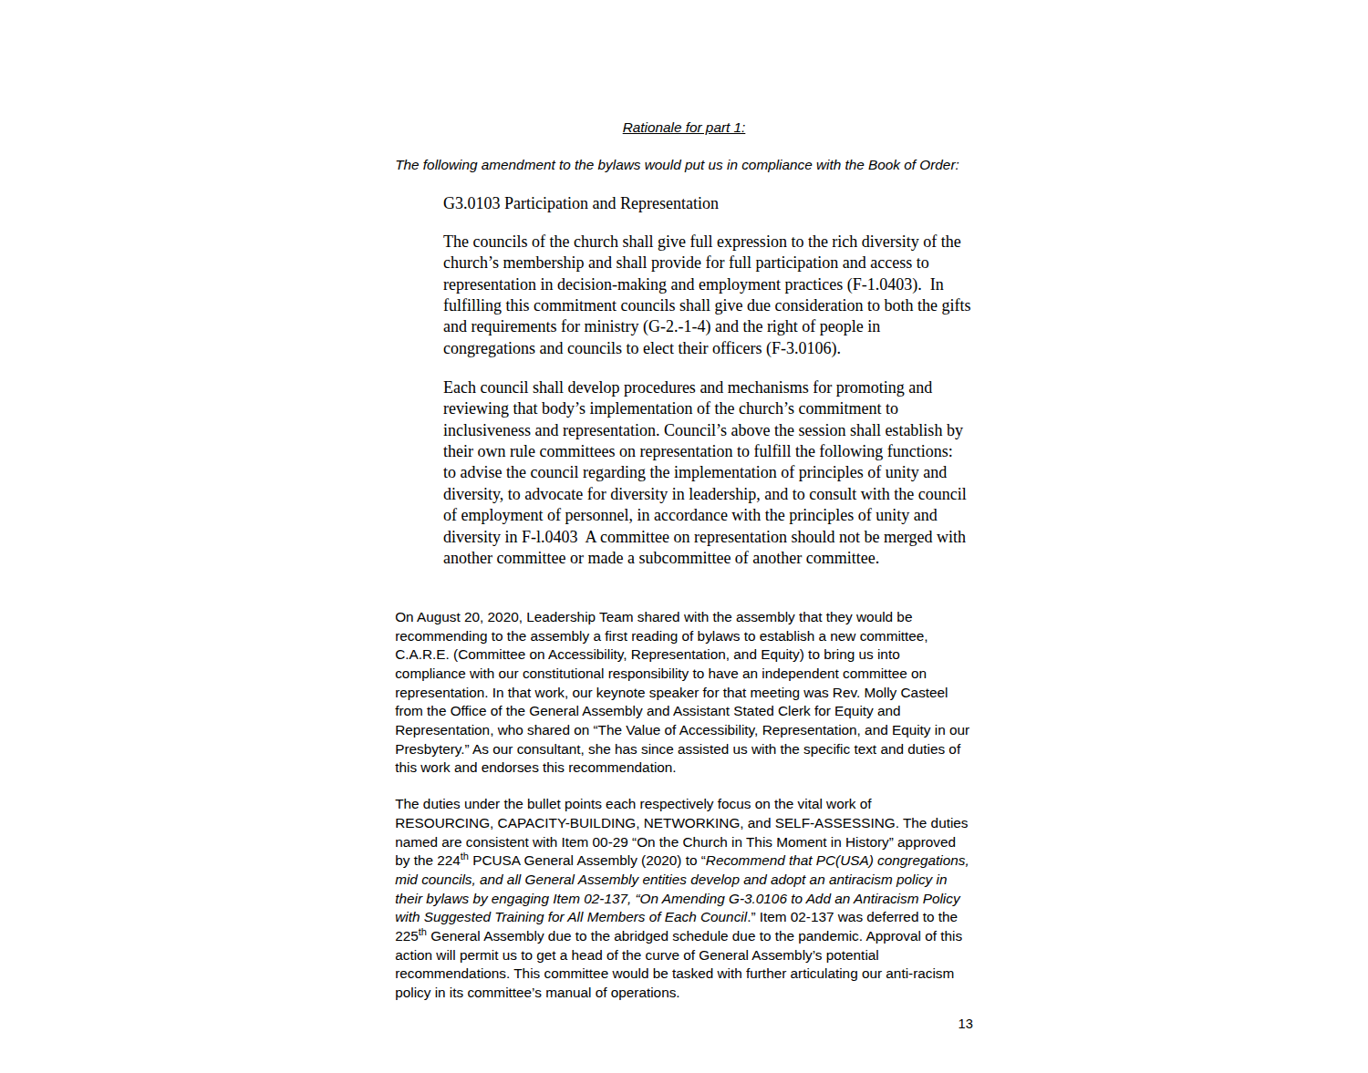Rationale for part 1:
The following amendment to the bylaws would put us in compliance with the Book of Order:
G3.0103 Participation and Representation
The councils of the church shall give full expression to the rich diversity of the church’s membership and shall provide for full participation and access to representation in decision-making and employment practices (F-1.0403). In fulfilling this commitment councils shall give due consideration to both the gifts and requirements for ministry (G-2.-1-4) and the right of people in congregations and councils to elect their officers (F-3.0106).
Each council shall develop procedures and mechanisms for promoting and reviewing that body’s implementation of the church’s commitment to inclusiveness and representation. Council’s above the session shall establish by their own rule committees on representation to fulfill the following functions: to advise the council regarding the implementation of principles of unity and diversity, to advocate for diversity in leadership, and to consult with the council of employment of personnel, in accordance with the principles of unity and diversity in F-l.0403 A committee on representation should not be merged with another committee or made a subcommittee of another committee.
On August 20, 2020, Leadership Team shared with the assembly that they would be recommending to the assembly a first reading of bylaws to establish a new committee, C.A.R.E. (Committee on Accessibility, Representation, and Equity) to bring us into compliance with our constitutional responsibility to have an independent committee on representation. In that work, our keynote speaker for that meeting was Rev. Molly Casteel from the Office of the General Assembly and Assistant Stated Clerk for Equity and Representation, who shared on “The Value of Accessibility, Representation, and Equity in our Presbytery.” As our consultant, she has since assisted us with the specific text and duties of this work and endorses this recommendation.
The duties under the bullet points each respectively focus on the vital work of RESOURCING, CAPACITY-BUILDING, NETWORKING, and SELF-ASSESSING. The duties named are consistent with Item 00-29 “On the Church in This Moment in History” approved by the 224th PCUSA General Assembly (2020) to “Recommend that PC(USA) congregations, mid councils, and all General Assembly entities develop and adopt an antiracism policy in their bylaws by engaging Item 02-137, “On Amending G-3.0106 to Add an Antiracism Policy with Suggested Training for All Members of Each Council.” Item 02-137 was deferred to the 225th General Assembly due to the abridged schedule due to the pandemic. Approval of this action will permit us to get a head of the curve of General Assembly’s potential recommendations. This committee would be tasked with further articulating our anti-racism policy in its committee’s manual of operations.
13